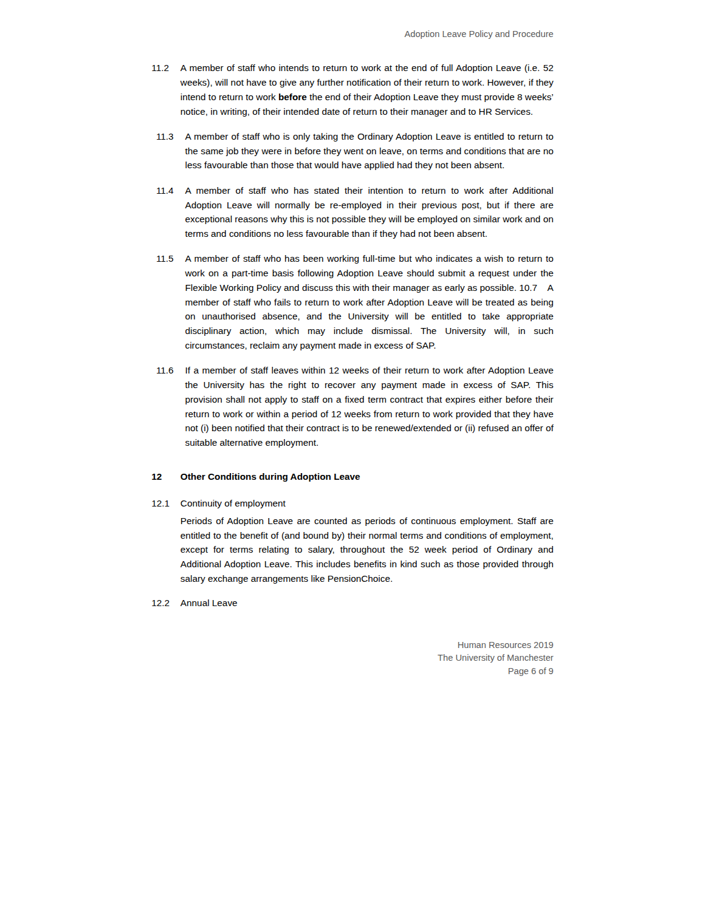Adoption Leave Policy and Procedure
11.2
A member of staff who intends to return to work at the end of full Adoption Leave (i.e. 52 weeks), will not have to give any further notification of their return to work. However, if they intend to return to work before the end of their Adoption Leave they must provide 8 weeks’ notice, in writing, of their intended date of return to their manager and to HR Services.
11.3
A member of staff who is only taking the Ordinary Adoption Leave is entitled to return to the same job they were in before they went on leave, on terms and conditions that are no less favourable than those that would have applied had they not been absent.
11.4
A member of staff who has stated their intention to return to work after Additional Adoption Leave will normally be re-employed in their previous post, but if there are exceptional reasons why this is not possible they will be employed on similar work and on terms and conditions no less favourable than if they had not been absent.
11.5
A member of staff who has been working full-time but who indicates a wish to return to work on a part-time basis following Adoption Leave should submit a request under the Flexible Working Policy and discuss this with their manager as early as possible. 10.7 A member of staff who fails to return to work after Adoption Leave will be treated as being on unauthorised absence, and the University will be entitled to take appropriate disciplinary action, which may include dismissal. The University will, in such circumstances, reclaim any payment made in excess of SAP.
11.6
If a member of staff leaves within 12 weeks of their return to work after Adoption Leave the University has the right to recover any payment made in excess of SAP. This provision shall not apply to staff on a fixed term contract that expires either before their return to work or within a period of 12 weeks from return to work provided that they have not (i) been notified that their contract is to be renewed/extended or (ii) refused an offer of suitable alternative employment.
12
Other Conditions during Adoption Leave
12.1
Continuity of employment
Periods of Adoption Leave are counted as periods of continuous employment. Staff are entitled to the benefit of (and bound by) their normal terms and conditions of employment, except for terms relating to salary, throughout the 52 week period of Ordinary and Additional Adoption Leave. This includes benefits in kind such as those provided through salary exchange arrangements like PensionChoice.
12.2
Annual Leave
Human Resources 2019
The University of Manchester
Page 6 of 9